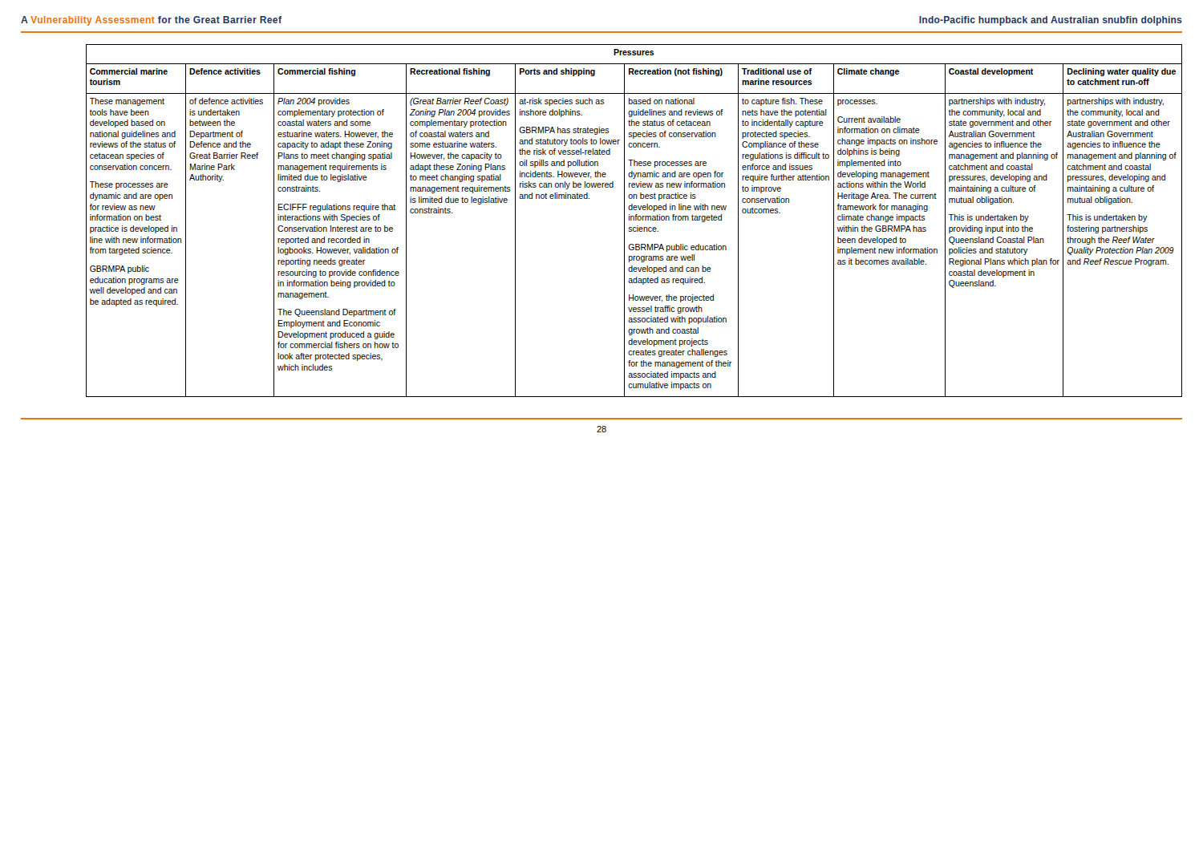A Vulnerability Assessment for the Great Barrier Reef
Indo-Pacific humpback and Australian snubfin dolphins
| | Pressures |
| | Commercial marine tourism | Defence activities | Commercial fishing | Recreational fishing | Ports and shipping | Recreation (not fishing) | Traditional use of marine resources | Climate change | Coastal development | Declining water quality due to catchment run-off |
| | These management tools have been developed based on national guidelines and reviews of the status of cetacean species of conservation concern. These processes are dynamic and are open for review as new information on best practice is developed in line with new information from targeted science. GBRMPA public education programs are well developed and can be adapted as required. | of defence activities is undertaken between the Department of Defence and the Great Barrier Reef Marine Park Authority. | Plan 2004 provides complementary protection of coastal waters and some estuarine waters. However, the capacity to adapt these Zoning Plans to meet changing spatial management requirements is limited due to legislative constraints. ECIFFF regulations require that interactions with Species of Conservation Interest are to be reported and recorded in logbooks. However, validation of reporting needs greater resourcing to provide confidence in information being provided to management. The Queensland Department of Employment and Economic Development produced a guide for commercial fishers on how to look after protected species, which includes | (Great Barrier Reef Coast) Zoning Plan 2004 provides complementary protection of coastal waters and some estuarine waters. However, the capacity to adapt these Zoning Plans to meet changing spatial management requirements is limited due to legislative constraints. | at-risk species such as inshore dolphins. GBRMPA has strategies and statutory tools to lower the risk of vessel-related oil spills and pollution incidents. However, the risks can only be lowered and not eliminated. | based on national guidelines and reviews of the status of cetacean species of conservation concern. These processes are dynamic and are open for review as new information on best practice is developed in line with new information from targeted science. GBRMPA public education programs are well developed and can be adapted as required. However, the projected vessel traffic growth associated with population growth and coastal development projects creates greater challenges for the management of their associated impacts and cumulative impacts on | to capture fish. These nets have the potential to incidentally capture protected species. Compliance of these regulations is difficult to enforce and issues require further attention to improve conservation outcomes. | processes. Current available information on climate change impacts on inshore dolphins is being implemented into developing management actions within the World Heritage Area. The current framework for managing climate change impacts within the GBRMPA has been developed to implement new information as it becomes available. | partnerships with industry, the community, local and state government and other Australian Government agencies to influence the management and planning of catchment and coastal pressures, developing and maintaining a culture of mutual obligation. This is undertaken by providing input into the Queensland Coastal Plan policies and statutory Regional Plans which plan for coastal development in Queensland. | partnerships with industry, the community, local and state government and other Australian Government agencies to influence the management and planning of catchment and coastal pressures, developing and maintaining a culture of mutual obligation. This is undertaken by fostering partnerships through the Reef Water Quality Protection Plan 2009 and Reef Rescue Program. |
28